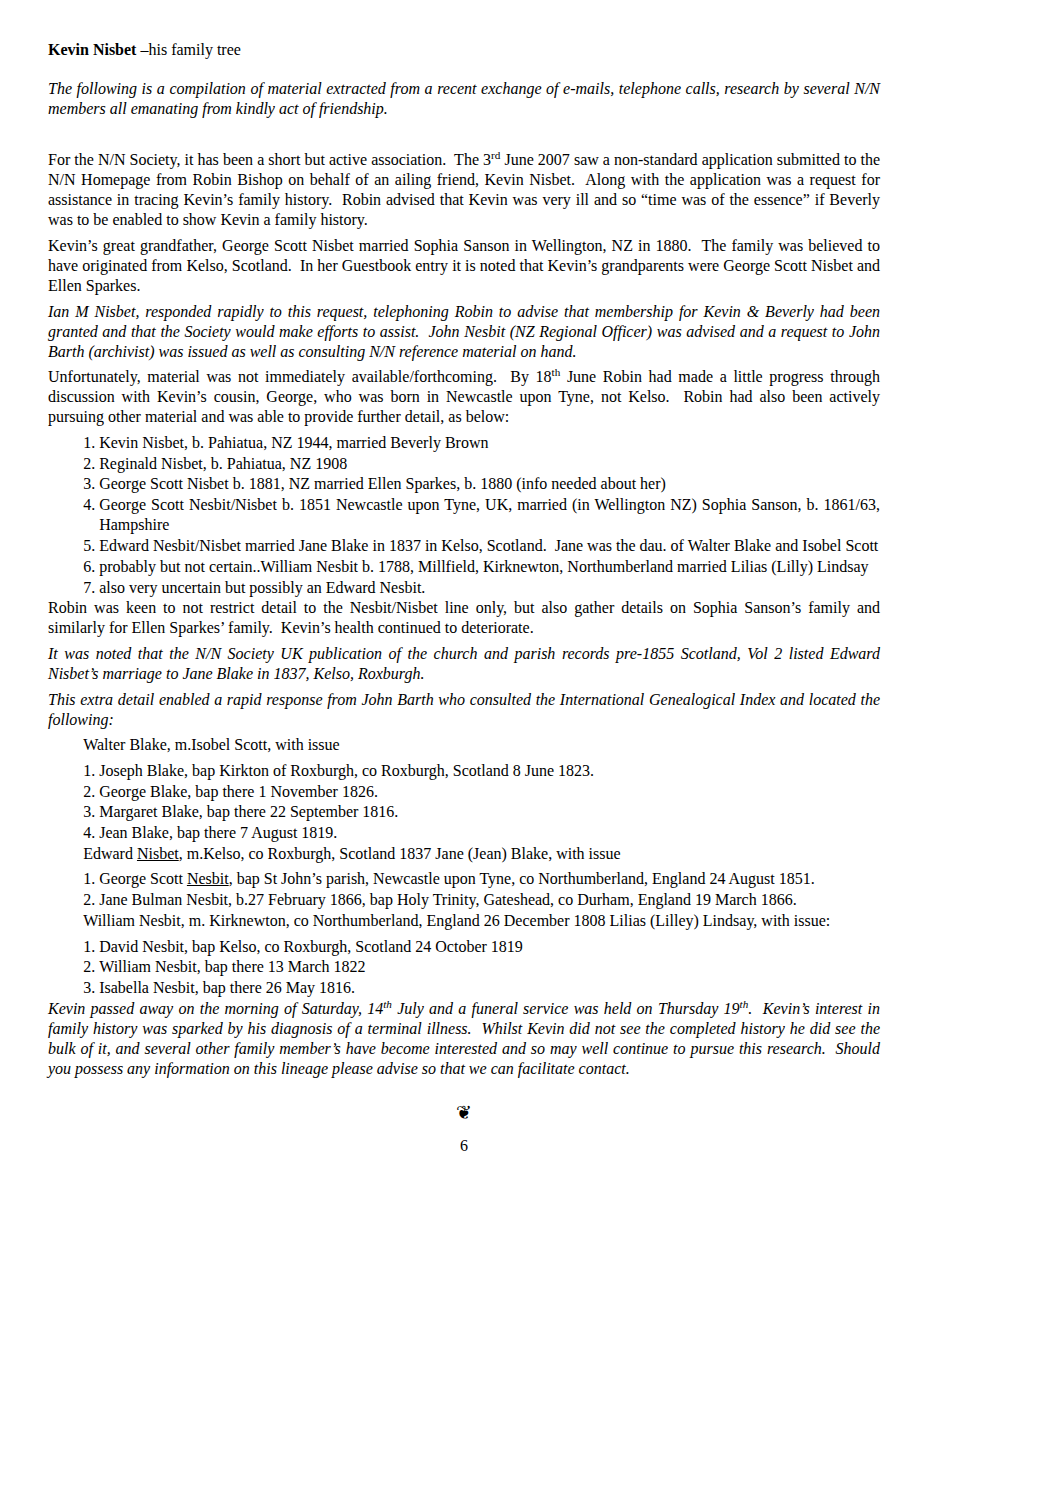Kevin Nisbet –his family tree
The following is a compilation of material extracted from a recent exchange of e-mails, telephone calls, research by several N/N members all emanating from kindly act of friendship.
For the N/N Society, it has been a short but active association. The 3rd June 2007 saw a non-standard application submitted to the N/N Homepage from Robin Bishop on behalf of an ailing friend, Kevin Nisbet. Along with the application was a request for assistance in tracing Kevin’s family history. Robin advised that Kevin was very ill and so “time was of the essence” if Beverly was to be enabled to show Kevin a family history.
Kevin’s great grandfather, George Scott Nisbet married Sophia Sanson in Wellington, NZ in 1880. The family was believed to have originated from Kelso, Scotland. In her Guestbook entry it is noted that Kevin’s grandparents were George Scott Nisbet and Ellen Sparkes.
Ian M Nisbet, responded rapidly to this request, telephoning Robin to advise that membership for Kevin & Beverly had been granted and that the Society would make efforts to assist. John Nesbit (NZ Regional Officer) was advised and a request to John Barth (archivist) was issued as well as consulting N/N reference material on hand.
Unfortunately, material was not immediately available/forthcoming. By 18th June Robin had made a little progress through discussion with Kevin’s cousin, George, who was born in Newcastle upon Tyne, not Kelso. Robin had also been actively pursuing other material and was able to provide further detail, as below:
Kevin Nisbet, b. Pahiatua, NZ 1944, married Beverly Brown
Reginald Nisbet, b. Pahiatua, NZ 1908
George Scott Nisbet b. 1881, NZ married Ellen Sparkes, b. 1880 (info needed about her)
George Scott Nesbit/Nisbet b. 1851 Newcastle upon Tyne, UK, married (in Wellington NZ) Sophia Sanson, b. 1861/63, Hampshire
Edward Nesbit/Nisbet married Jane Blake in 1837 in Kelso, Scotland. Jane was the dau. of Walter Blake and Isobel Scott
probably but not certain..William Nesbit b. 1788, Millfield, Kirknewton, Northumberland married Lilias (Lilly) Lindsay
also very uncertain but possibly an Edward Nesbit.
Robin was keen to not restrict detail to the Nesbit/Nisbet line only, but also gather details on Sophia Sanson’s family and similarly for Ellen Sparkes’ family. Kevin’s health continued to deteriorate.
It was noted that the N/N Society UK publication of the church and parish records pre-1855 Scotland, Vol 2 listed Edward Nisbet’s marriage to Jane Blake in 1837, Kelso, Roxburgh.
This extra detail enabled a rapid response from John Barth who consulted the International Genealogical Index and located the following:
Walter Blake, m.Isobel Scott, with issue
Joseph Blake, bap Kirkton of Roxburgh, co Roxburgh, Scotland 8 June 1823.
George Blake, bap there 1 November 1826.
Margaret Blake, bap there 22 September 1816.
Jean Blake, bap there 7 August 1819.
Edward Nisbet, m.Kelso, co Roxburgh, Scotland 1837 Jane (Jean) Blake, with issue
George Scott Nesbit, bap St John’s parish, Newcastle upon Tyne, co Northumberland, England 24 August 1851.
Jane Bulman Nesbit, b.27 February 1866, bap Holy Trinity, Gateshead, co Durham, England 19 March 1866.
William Nesbit, m. Kirknewton, co Northumberland, England 26 December 1808 Lilias (Lilley) Lindsay, with issue:
David Nesbit, bap Kelso, co Roxburgh, Scotland 24 October 1819
William Nesbit, bap there 13 March 1822
Isabella Nesbit, bap there 26 May 1816.
Kevin passed away on the morning of Saturday, 14th July and a funeral service was held on Thursday 19th. Kevin’s interest in family history was sparked by his diagnosis of a terminal illness. Whilst Kevin did not see the completed history he did see the bulk of it, and several other family member’s have become interested and so may well continue to pursue this research. Should you possess any information on this lineage please advise so that we can facilitate contact.
❦
6